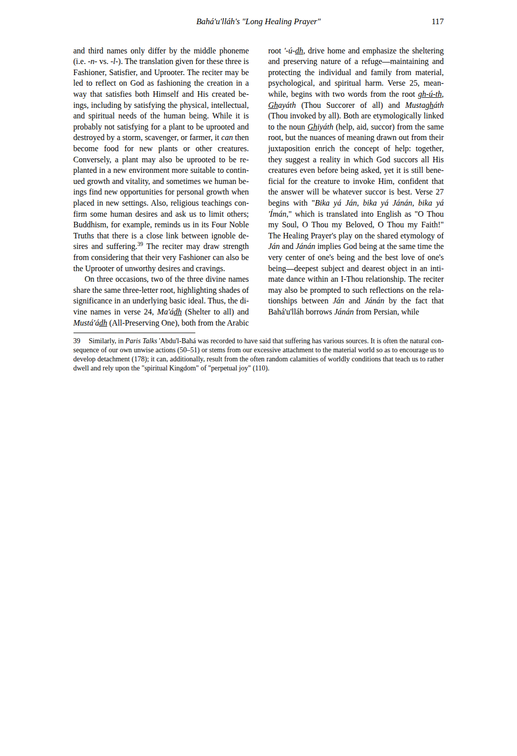Bahá'u'lláh's "Long Healing Prayer" 117
and third names only differ by the middle phoneme (i.e. -n- vs. -l-). The translation given for these three is Fashioner, Satisfier, and Uprooter. The reciter may be led to reflect on God as fashioning the creation in a way that satisfies both Himself and His created beings, including by satisfying the physical, intellectual, and spiritual needs of the human being. While it is probably not satisfying for a plant to be uprooted and destroyed by a storm, scavenger, or farmer, it can then become food for new plants or other creatures. Conversely, a plant may also be uprooted to be replanted in a new environment more suitable to continued growth and vitality, and sometimes we human beings find new opportunities for personal growth when placed in new settings. Also, religious teachings confirm some human desires and ask us to limit others; Buddhism, for example, reminds us in its Four Noble Truths that there is a close link between ignoble desires and suffering.39 The reciter may draw strength from considering that their very Fashioner can also be the Uprooter of unworthy desires and cravings.
On three occasions, two of the three divine names share the same three-letter root, highlighting shades of significance in an underlying basic ideal. Thus, the divine names in verse 24, Ma'ádh (Shelter to all) and Mustá'ádh (All-Preserving One), both from the Arabic root '-ú-dh, drive home and emphasize the sheltering and preserving nature of a refuge—maintaining and protecting the individual and family from material, psychological, and spiritual harm. Verse 25, meanwhile, begins with two words from the root gh-ú-th, Ghayáth (Thou Succorer of all) and Mustagháth (Thou invoked by all). Both are etymologically linked to the noun Ghiyáth (help, aid, succor) from the same root, but the nuances of meaning drawn out from their juxtaposition enrich the concept of help: together, they suggest a reality in which God succors all His creatures even before being asked, yet it is still beneficial for the creature to invoke Him, confident that the answer will be whatever succor is best. Verse 27 begins with "Bika yá Ján, bika yá Jánán, bika yá 'Ímán," which is translated into English as "O Thou my Soul, O Thou my Beloved, O Thou my Faith!" The Healing Prayer's play on the shared etymology of Ján and Jánán implies God being at the same time the very center of one's being and the best love of one's being—deepest subject and dearest object in an intimate dance within an I-Thou relationship. The reciter may also be prompted to such reflections on the relationships between Ján and Jánán by the fact that Bahá'u'lláh borrows Jánán from Persian, while
39 Similarly, in Paris Talks 'Abdu'l-Bahá was recorded to have said that suffering has various sources. It is often the natural consequence of our own unwise actions (50–51) or stems from our excessive attachment to the material world so as to encourage us to develop detachment (178); it can, additionally, result from the often random calamities of worldly conditions that teach us to rather dwell and rely upon the "spiritual Kingdom" of "perpetual joy" (110).